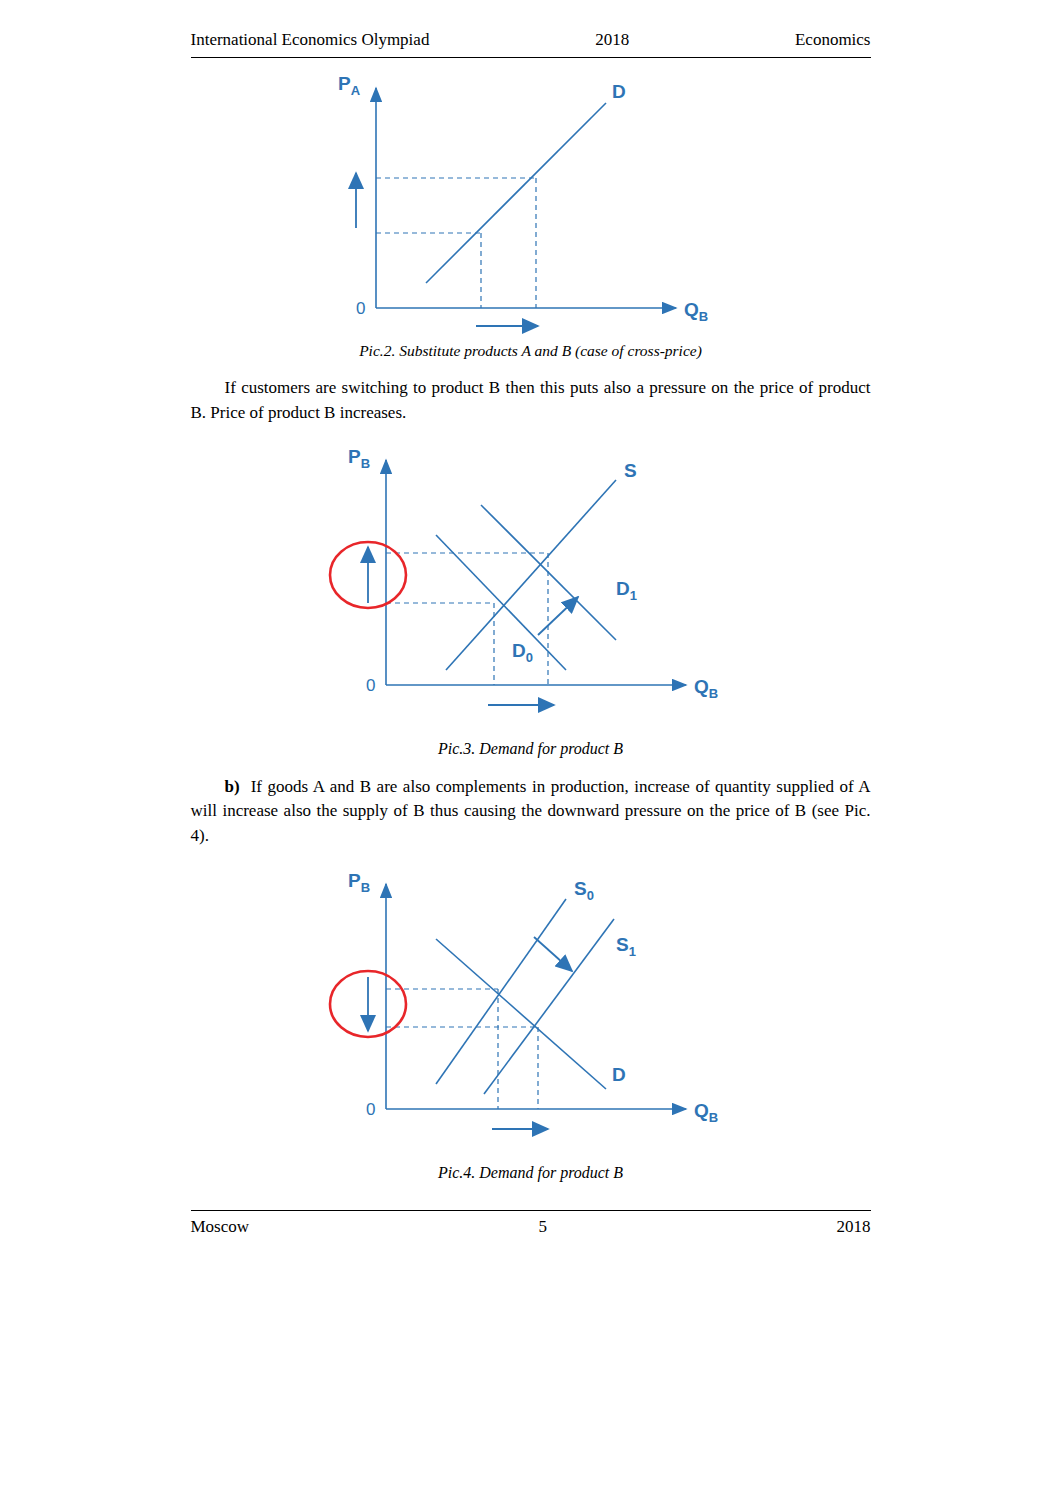International Economics Olympiad
2018
Economics
PA QB 0 D
Pic.2. Substitute products A and B (case of cross-price)
If customers are switching to product B then this puts also a pressure on the price of product B. Price of product B increases.
PB QB 0 S D0 D1
Pic.3. Demand for product B
b) If goods A and B are also complements in production, increase of quantity supplied of A will increase also the supply of B thus causing the downward pressure on the price of B (see Pic. 4).
PB QB 0 S0 S1 D
Pic.4. Demand for product B
Moscow
5
2018